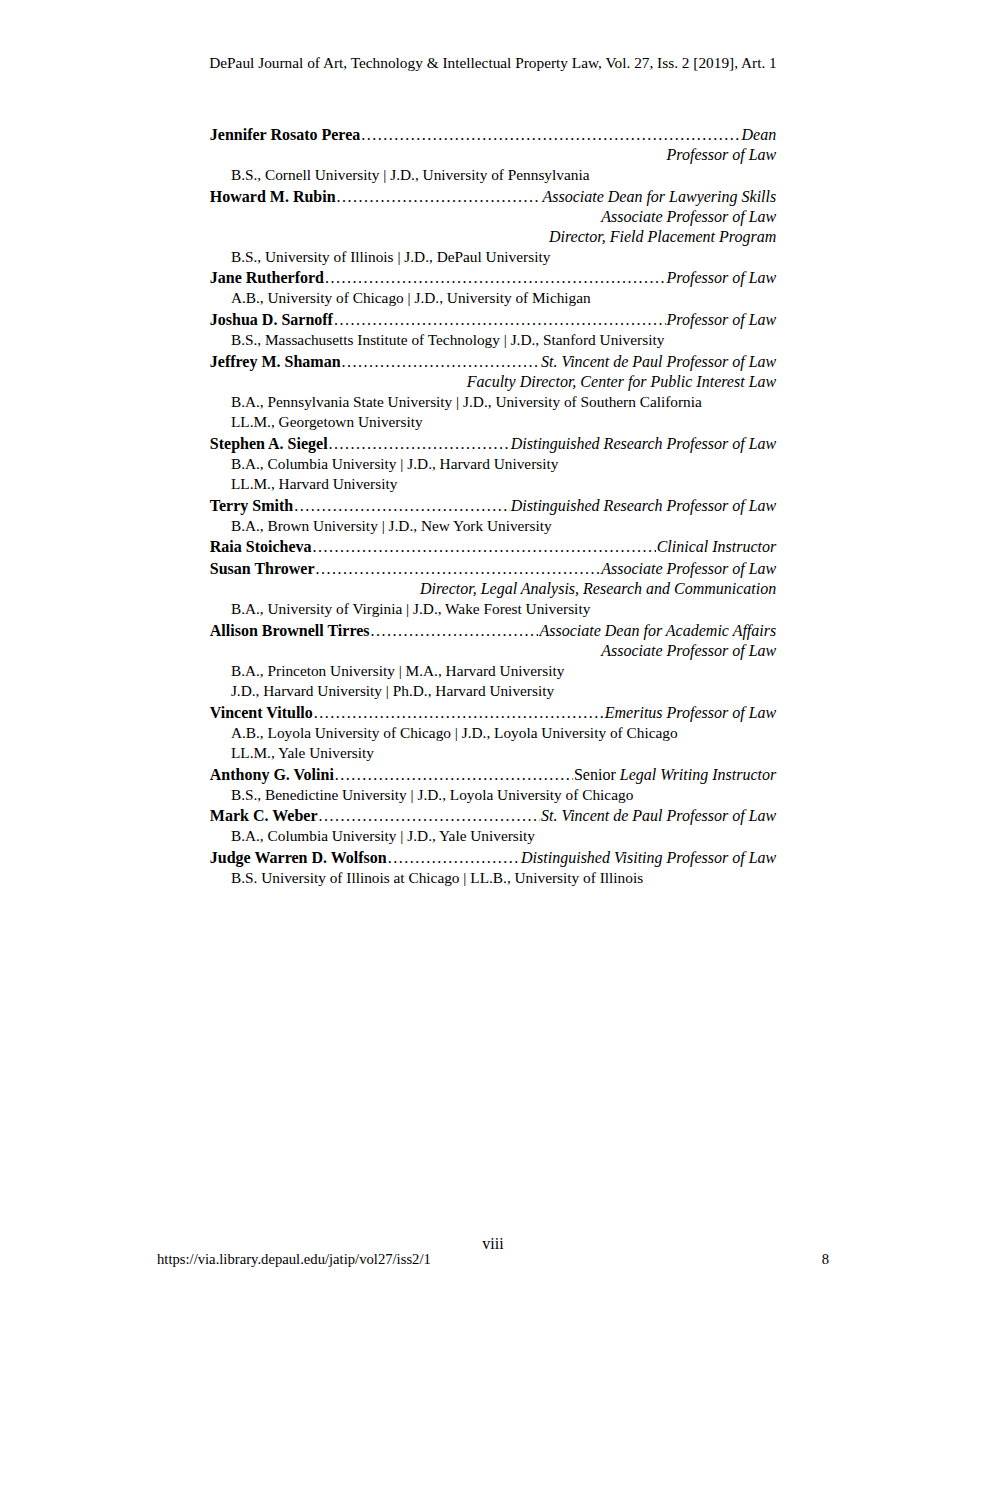DePaul Journal of Art, Technology & Intellectual Property Law, Vol. 27, Iss. 2 [2019], Art. 1
Jennifer Rosato Perea .................................................................................................................. Dean
Professor of Law
B.S., Cornell University | J.D., University of Pennsylvania
Howard M. Rubin ......................................................................... Associate Dean for Lawyering Skills
Associate Professor of Law Director, Field Placement Program
B.S., University of Illinois | J.D., DePaul University
Jane Rutherford ......................................................................................................... Professor of Law
A.B., University of Chicago | J.D., University of Michigan
Joshua D. Sarnoff ....................................................................................................... Professor of Law
B.S., Massachusetts Institute of Technology | J.D., Stanford University
Jeffrey M. Shaman ....................................................................... St. Vincent de Paul Professor of Law
Faculty Director, Center for Public Interest Law
B.A., Pennsylvania State University | J.D., University of Southern California
LL.M., Georgetown University
Stephen A. Siegel ................................................................. Distinguished Research Professor of Law
B.A., Columbia University | J.D., Harvard University
LL.M., Harvard University
Terry Smith ........................................................................... Distinguished Research Professor of Law
B.A., Brown University | J.D., New York University
Raia Stoicheva ............................................................................................................. Clinical Instructor
Susan Thrower ............................................................................................. Associate Professor of Law
Director, Legal Analysis, Research and Communication
B.A., University of Virginia | J.D., Wake Forest University
Allison Brownell Tirres ................................................................ Associate Dean for Academic Affairs
Associate Professor of Law
B.A., Princeton University | M.A., Harvard University
J.D., Harvard University | Ph.D., Harvard University
Vincent Vitullo ................................................................................................. Emeritus Professor of Law
A.B., Loyola University of Chicago | J.D., Loyola University of Chicago
LL.M., Yale University
Anthony G. Volini ......................................................................................... Senior Legal Writing Instructor
B.S., Benedictine University | J.D., Loyola University of Chicago
Mark C. Weber ............................................................................. St. Vincent de Paul Professor of Law
B.A., Columbia University | J.D., Yale University
Judge Warren D. Wolfson ....................................................... Distinguished Visiting Professor of Law
B.S. University of Illinois at Chicago | LL.B., University of Illinois
viii
https://via.library.depaul.edu/jatip/vol27/iss2/1 8